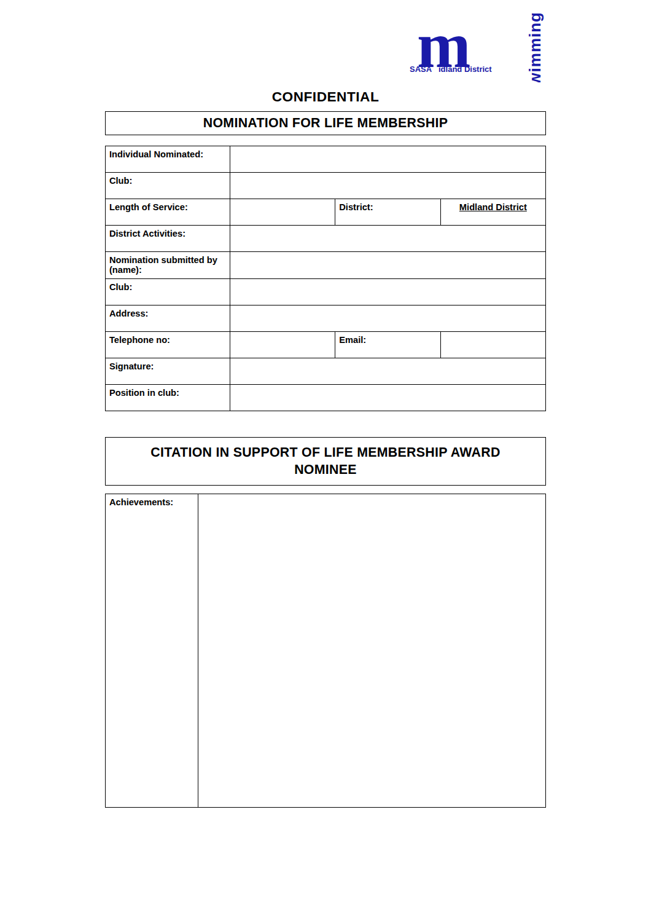m Swimming SASA idland District
CONFIDENTIAL
NOMINATION FOR LIFE MEMBERSHIP
| Individual Nominated: | |
| Club: | |
| Length of Service: | | District: | Midland District |
| District Activities: | |
| Nomination submitted by (name): | |
| Club: | |
| Address: | |
| Telephone no: | | Email: | |
| Signature: | |
| Position in club: | |
CITATION IN SUPPORT OF LIFE MEMBERSHIP AWARD
NOMINEE
| Achievements: | |